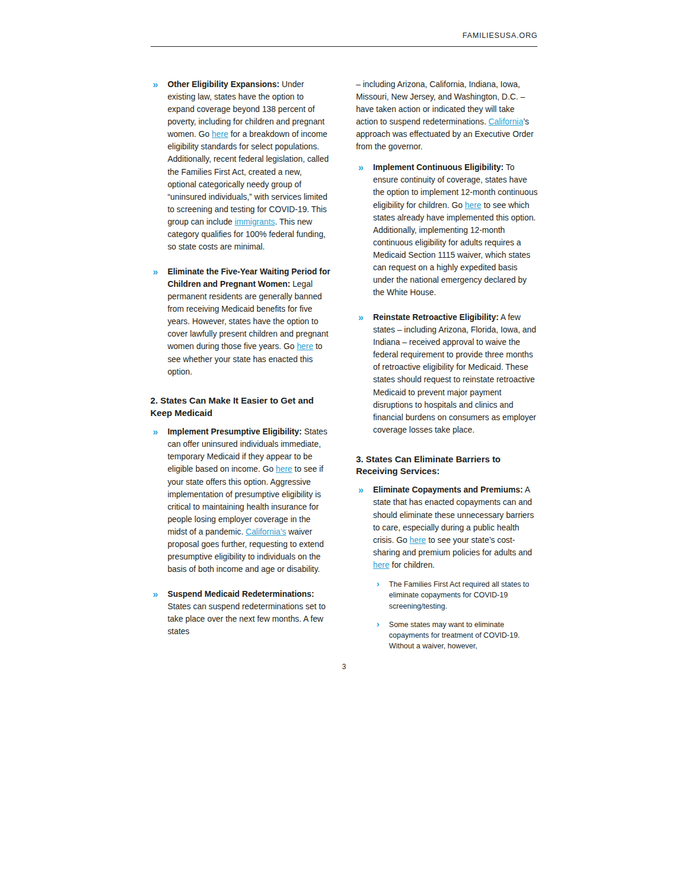FAMILIESUSA.ORG
Other Eligibility Expansions: Under existing law, states have the option to expand coverage beyond 138 percent of poverty, including for children and pregnant women. Go here for a breakdown of income eligibility standards for select populations. Additionally, recent federal legislation, called the Families First Act, created a new, optional categorically needy group of “uninsured individuals,” with services limited to screening and testing for COVID-19. This group can include immigrants. This new category qualifies for 100% federal funding, so state costs are minimal.
Eliminate the Five-Year Waiting Period for Children and Pregnant Women: Legal permanent residents are generally banned from receiving Medicaid benefits for five years. However, states have the option to cover lawfully present children and pregnant women during those five years. Go here to see whether your state has enacted this option.
2. States Can Make It Easier to Get and Keep Medicaid
Implement Presumptive Eligibility: States can offer uninsured individuals immediate, temporary Medicaid if they appear to be eligible based on income. Go here to see if your state offers this option. Aggressive implementation of presumptive eligibility is critical to maintaining health insurance for people losing employer coverage in the midst of a pandemic. California’s waiver proposal goes further, requesting to extend presumptive eligibility to individuals on the basis of both income and age or disability.
Suspend Medicaid Redeterminations: States can suspend redeterminations set to take place over the next few months. A few states
– including Arizona, California, Indiana, Iowa, Missouri, New Jersey, and Washington, D.C. – have taken action or indicated they will take action to suspend redeterminations. California’s approach was effectuated by an Executive Order from the governor.
Implement Continuous Eligibility: To ensure continuity of coverage, states have the option to implement 12-month continuous eligibility for children. Go here to see which states already have implemented this option. Additionally, implementing 12-month continuous eligibility for adults requires a Medicaid Section 1115 waiver, which states can request on a highly expedited basis under the national emergency declared by the White House.
Reinstate Retroactive Eligibility: A few states – including Arizona, Florida, Iowa, and Indiana – received approval to waive the federal requirement to provide three months of retroactive eligibility for Medicaid. These states should request to reinstate retroactive Medicaid to prevent major payment disruptions to hospitals and clinics and financial burdens on consumers as employer coverage losses take place.
3. States Can Eliminate Barriers to Receiving Services:
Eliminate Copayments and Premiums: A state that has enacted copayments can and should eliminate these unnecessary barriers to care, especially during a public health crisis. Go here to see your state’s cost-sharing and premium policies for adults and here for children.
The Families First Act required all states to eliminate copayments for COVID-19 screening/testing.
Some states may want to eliminate copayments for treatment of COVID-19. Without a waiver, however,
3